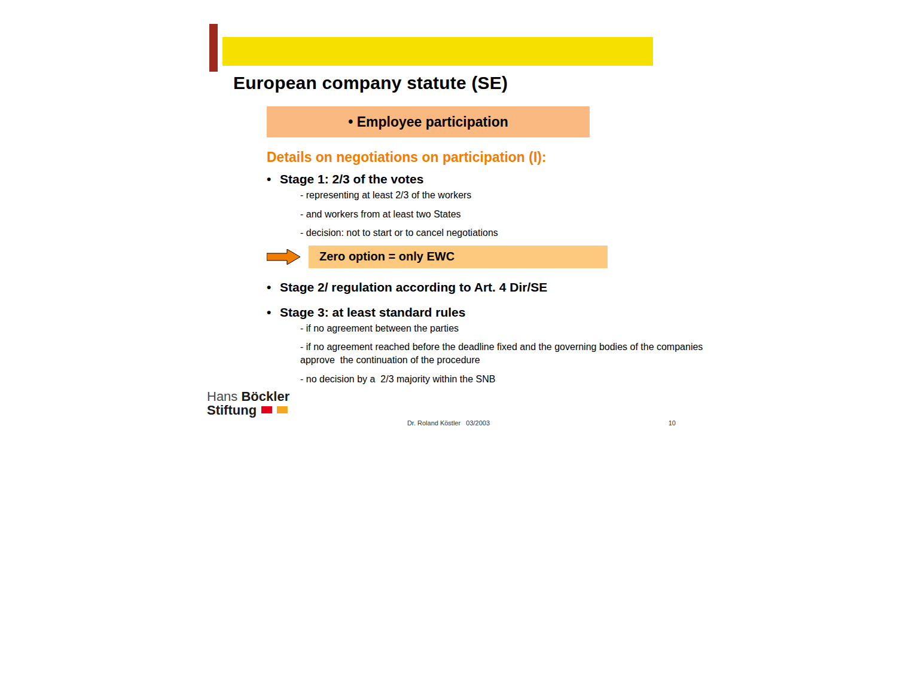European company statute (SE)
• Employee participation
Details on negotiations on participation (I):
Stage 1: 2/3 of the votes
- representing at least 2/3 of the workers
- and workers from at least two States
- decision: not to start or to cancel negotiations
Zero option = only EWC
Stage 2/ regulation according to Art. 4 Dir/SE
Stage 3: at least standard rules
- if no agreement between the parties
- if no agreement reached before the deadline fixed and the governing bodies of the companies approve the continuation of the procedure
- no decision by a 2/3 majority within the SNB
Hans Böckler
Stiftung
Dr. Roland Köstler 03/2003
10